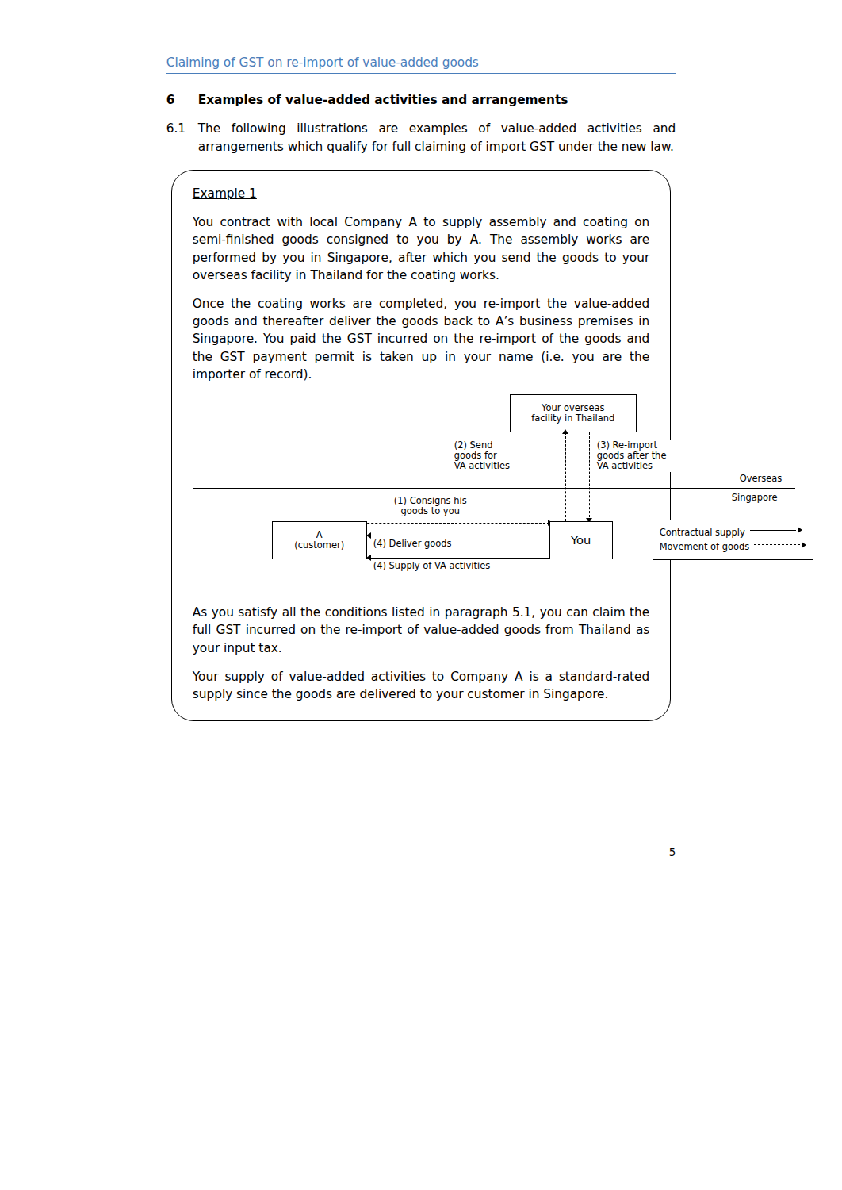Claiming of GST on re-import of value-added goods
6 Examples of value-added activities and arrangements
6.1 The following illustrations are examples of value-added activities and arrangements which qualify for full claiming of import GST under the new law.
Example 1
You contract with local Company A to supply assembly and coating on semi-finished goods consigned to you by A. The assembly works are performed by you in Singapore, after which you send the goods to your overseas facility in Thailand for the coating works.
Once the coating works are completed, you re-import the value-added goods and thereafter deliver the goods back to A’s business premises in Singapore. You paid the GST incurred on the re-import of the goods and the GST payment permit is taken up in your name (i.e. you are the importer of record).
Your overseas
facility in Thailand
(2) Send
goods for
VA activities
(3) Re-import
goods after the
VA activities
Overseas
Singapore
(1) Consigns his
goods to you
A
(customer)
You
(4) Deliver goods
(4) Supply of VA activities
Contractual supply
Movement of goods
As you satisfy all the conditions listed in paragraph 5.1, you can claim the full GST incurred on the re-import of value-added goods from Thailand as your input tax.
Your supply of value-added activities to Company A is a standard-rated supply since the goods are delivered to your customer in Singapore.
5